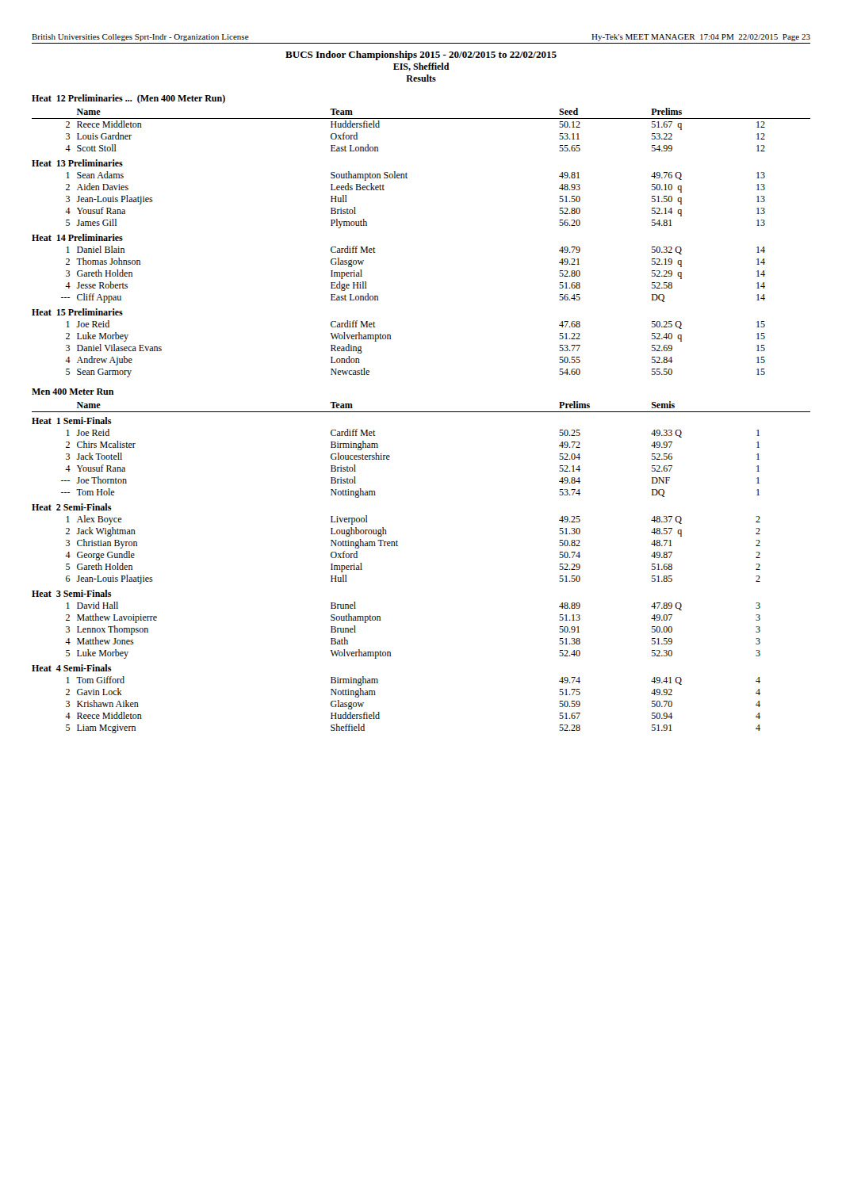British Universities Colleges Sprt-Indr - Organization License Hy-Tek's MEET MANAGER 17:04 PM 22/02/2015 Page 23
BUCS Indoor Championships 2015 - 20/02/2015 to 22/02/2015
EIS, Sheffield
Results
Heat 12 Preliminaries ... (Men 400 Meter Run)
| | Name | Team | Seed | Prelims | |
| --- | --- | --- | --- | --- | --- |
| 2 | Reece Middleton | Huddersfield | 50.12 | 51.67 q | 12 |
| 3 | Louis Gardner | Oxford | 53.11 | 53.22 | 12 |
| 4 | Scott Stoll | East London | 55.65 | 54.99 | 12 |
Heat 13 Preliminaries
| 1 | Sean Adams | Southampton Solent | 49.81 | 49.76 Q | 13 |
| 2 | Aiden Davies | Leeds Beckett | 48.93 | 50.10 q | 13 |
| 3 | Jean-Louis Plaatjies | Hull | 51.50 | 51.50 q | 13 |
| 4 | Yousuf Rana | Bristol | 52.80 | 52.14 q | 13 |
| 5 | James Gill | Plymouth | 56.20 | 54.81 | 13 |
Heat 14 Preliminaries
| 1 | Daniel Blain | Cardiff Met | 49.79 | 50.32 Q | 14 |
| 2 | Thomas Johnson | Glasgow | 49.21 | 52.19 q | 14 |
| 3 | Gareth Holden | Imperial | 52.80 | 52.29 q | 14 |
| 4 | Jesse Roberts | Edge Hill | 51.68 | 52.58 | 14 |
| --- | Cliff Appau | East London | 56.45 | DQ | 14 |
Heat 15 Preliminaries
| 1 | Joe Reid | Cardiff Met | 47.68 | 50.25 Q | 15 |
| 2 | Luke Morbey | Wolverhampton | 51.22 | 52.40 q | 15 |
| 3 | Daniel Vilaseca Evans | Reading | 53.77 | 52.69 | 15 |
| 4 | Andrew Ajube | London | 50.55 | 52.84 | 15 |
| 5 | Sean Garmory | Newcastle | 54.60 | 55.50 | 15 |
Men 400 Meter Run
| | Name | Team | Prelims | Semis | |
| --- | --- | --- | --- | --- | --- |
Heat 1 Semi-Finals
| 1 | Joe Reid | Cardiff Met | 50.25 | 49.33 Q | 1 |
| 2 | Chirs Mcalister | Birmingham | 49.72 | 49.97 | 1 |
| 3 | Jack Tootell | Gloucestershire | 52.04 | 52.56 | 1 |
| 4 | Yousuf Rana | Bristol | 52.14 | 52.67 | 1 |
| --- | Joe Thornton | Bristol | 49.84 | DNF | 1 |
| --- | Tom Hole | Nottingham | 53.74 | DQ | 1 |
Heat 2 Semi-Finals
| 1 | Alex Boyce | Liverpool | 49.25 | 48.37 Q | 2 |
| 2 | Jack Wightman | Loughborough | 51.30 | 48.57 q | 2 |
| 3 | Christian Byron | Nottingham Trent | 50.82 | 48.71 | 2 |
| 4 | George Gundle | Oxford | 50.74 | 49.87 | 2 |
| 5 | Gareth Holden | Imperial | 52.29 | 51.68 | 2 |
| 6 | Jean-Louis Plaatjies | Hull | 51.50 | 51.85 | 2 |
Heat 3 Semi-Finals
| 1 | David Hall | Brunel | 48.89 | 47.89 Q | 3 |
| 2 | Matthew Lavoipierre | Southampton | 51.13 | 49.07 | 3 |
| 3 | Lennox Thompson | Brunel | 50.91 | 50.00 | 3 |
| 4 | Matthew Jones | Bath | 51.38 | 51.59 | 3 |
| 5 | Luke Morbey | Wolverhampton | 52.40 | 52.30 | 3 |
Heat 4 Semi-Finals
| 1 | Tom Gifford | Birmingham | 49.74 | 49.41 Q | 4 |
| 2 | Gavin Lock | Nottingham | 51.75 | 49.92 | 4 |
| 3 | Krishawn Aiken | Glasgow | 50.59 | 50.70 | 4 |
| 4 | Reece Middleton | Huddersfield | 51.67 | 50.94 | 4 |
| 5 | Liam Mcgivern | Sheffield | 52.28 | 51.91 | 4 |